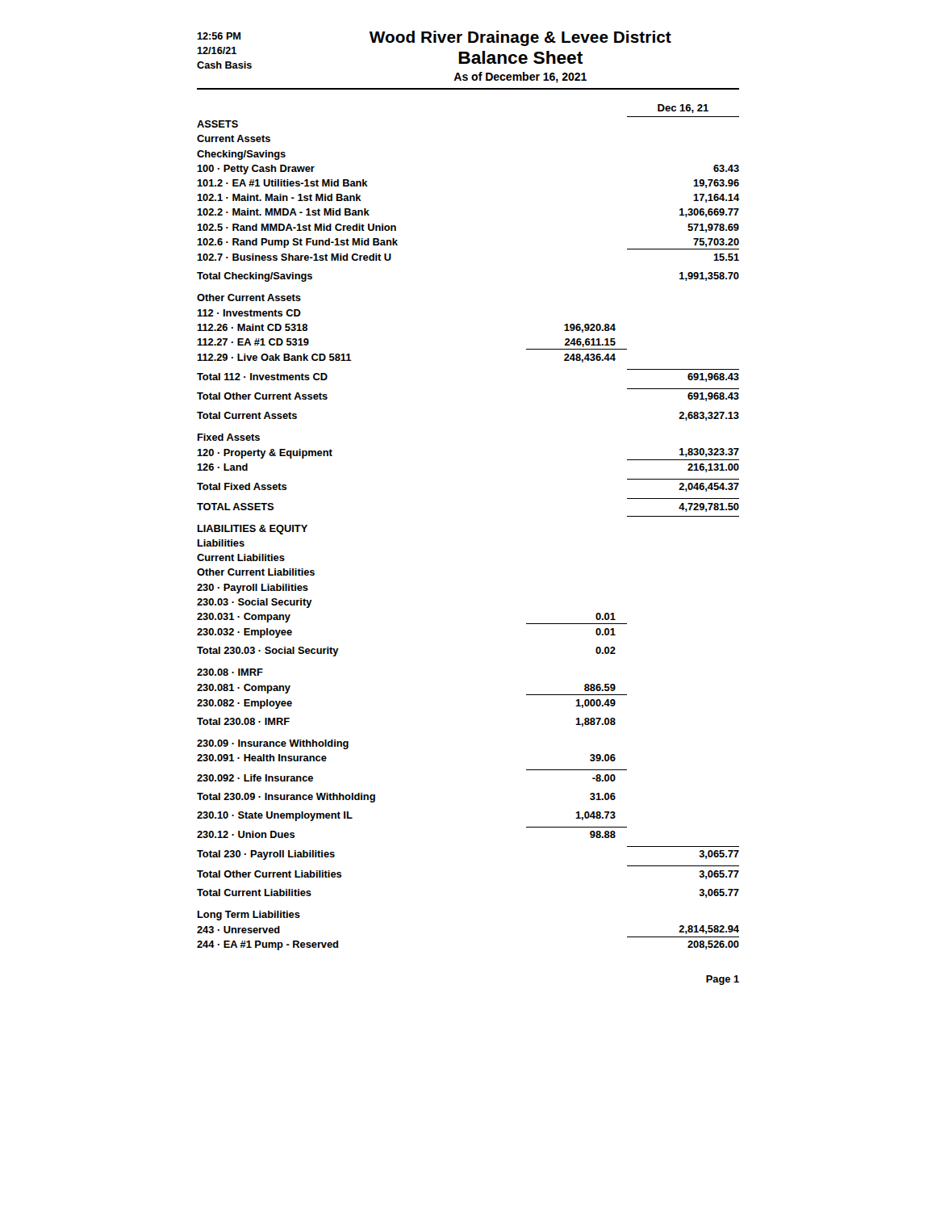12:56 PM
12/16/21
Cash Basis
Wood River Drainage & Levee District
Balance Sheet
As of December 16, 2021
| | | Dec 16, 21 |
| ASSETS | | |
| Current Assets | | |
| Checking/Savings | | |
| 100 · Petty Cash Drawer | | 63.43 |
| 101.2 · EA #1 Utilities-1st Mid Bank | | 19,763.96 |
| 102.1 · Maint. Main - 1st Mid Bank | | 17,164.14 |
| 102.2 · Maint. MMDA - 1st Mid Bank | | 1,306,669.77 |
| 102.5 · Rand MMDA-1st Mid Credit Union | | 571,978.69 |
| 102.6 · Rand Pump St Fund-1st Mid Bank | | 75,703.20 |
| 102.7 · Business Share-1st Mid Credit U | | 15.51 |
| Total Checking/Savings | | 1,991,358.70 |
| Other Current Assets | | |
| 112 · Investments CD | | |
| 112.26 · Maint CD 5318 | 196,920.84 | |
| 112.27 · EA #1 CD 5319 | 246,611.15 | |
| 112.29 · Live Oak Bank CD 5811 | 248,436.44 | |
| Total 112 · Investments CD | | 691,968.43 |
| Total Other Current Assets | | 691,968.43 |
| Total Current Assets | | 2,683,327.13 |
| Fixed Assets | | |
| 120 · Property & Equipment | | 1,830,323.37 |
| 126 · Land | | 216,131.00 |
| Total Fixed Assets | | 2,046,454.37 |
| TOTAL ASSETS | | 4,729,781.50 |
| LIABILITIES & EQUITY | | |
| Liabilities | | |
| Current Liabilities | | |
| Other Current Liabilities | | |
| 230 · Payroll Liabilities | | |
| 230.03 · Social Security | | |
| 230.031 · Company | 0.01 | |
| 230.032 · Employee | 0.01 | |
| Total 230.03 · Social Security | 0.02 | |
| 230.08 · IMRF | | |
| 230.081 · Company | 886.59 | |
| 230.082 · Employee | 1,000.49 | |
| Total 230.08 · IMRF | 1,887.08 | |
| 230.09 · Insurance Withholding | | |
| 230.091 · Health Insurance | 39.06 | |
| 230.092 · Life Insurance | -8.00 | |
| Total 230.09 · Insurance Withholding | 31.06 | |
| 230.10 · State Unemployment IL | 1,048.73 | |
| 230.12 · Union Dues | 98.88 | |
| Total 230 · Payroll Liabilities | | 3,065.77 |
| Total Other Current Liabilities | | 3,065.77 |
| Total Current Liabilities | | 3,065.77 |
| Long Term Liabilities | | |
| 243 · Unreserved | | 2,814,582.94 |
| 244 · EA #1 Pump - Reserved | | 208,526.00 |
Page 1